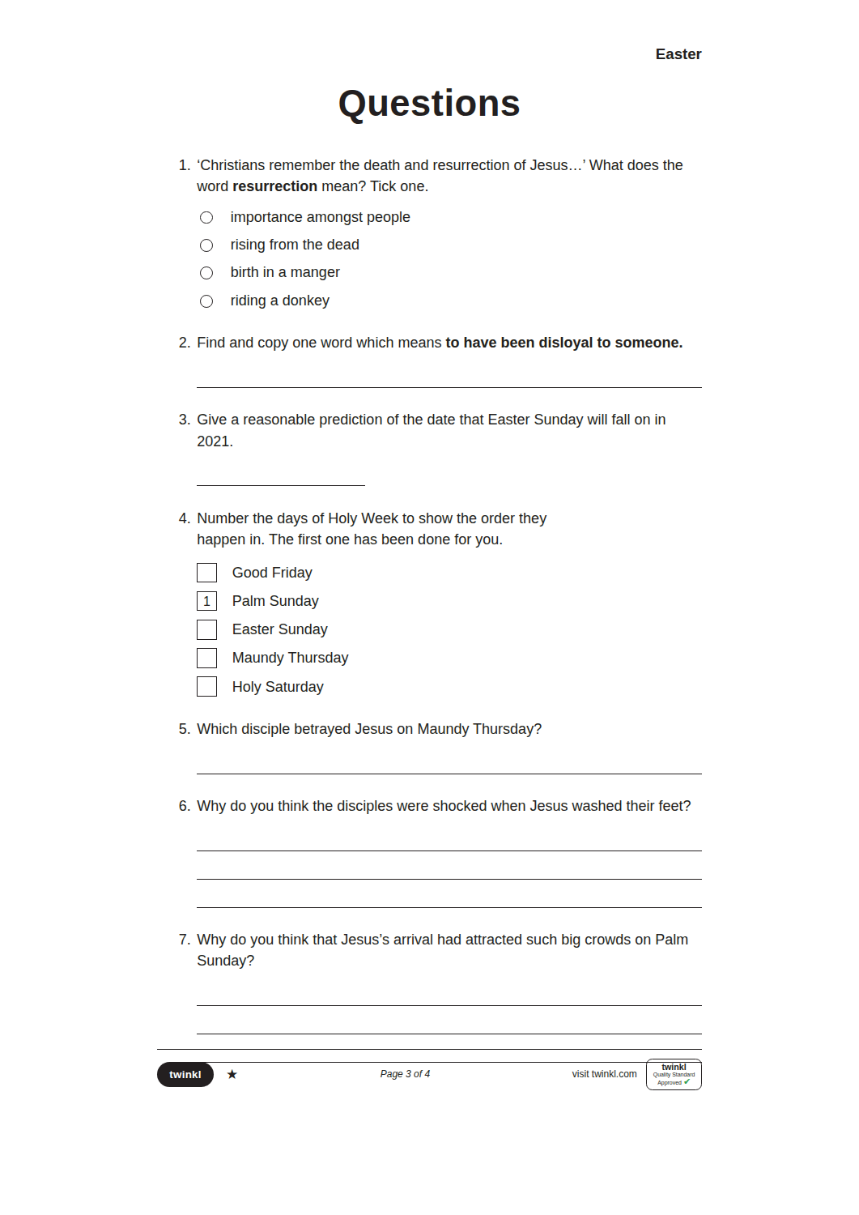Easter
Questions
‘Christians remember the death and resurrection of Jesus…’ What does the word resurrection mean? Tick one.
importance amongst people
rising from the dead
birth in a manger
riding a donkey
Find and copy one word which means to have been disloyal to someone.
Give a reasonable prediction of the date that Easter Sunday will fall on in 2021.
Number the days of Holy Week to show the order they
happen in. The first one has been done for you.
Good Friday
1 Palm Sunday
Easter Sunday
Maundy Thursday
Holy Saturday
Which disciple betrayed Jesus on Maundy Thursday?
Why do you think the disciples were shocked when Jesus washed their feet?
Why do you think that Jesus’s arrival had attracted such big crowds on Palm Sunday?
twinkl ★
Page 3 of 4
visit twinkl.com twinkl Quality Standard
Approved ✔